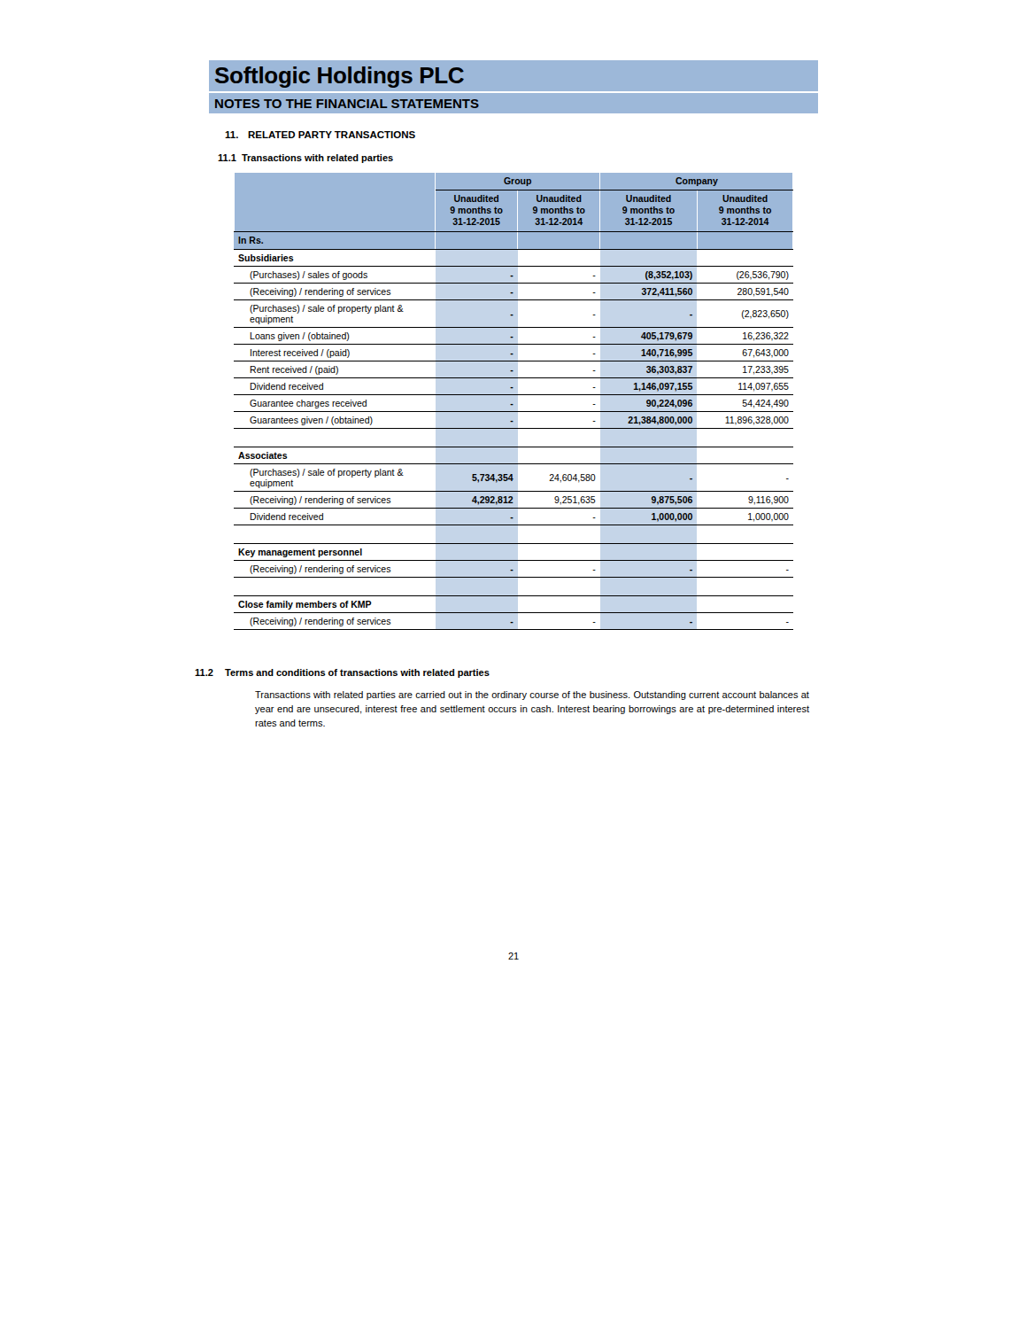Softlogic Holdings PLC
NOTES TO THE FINANCIAL STATEMENTS
11. RELATED PARTY TRANSACTIONS
11.1 Transactions with related parties
| | Group | Company |
| --- | --- | --- |
| Unaudited 9 months to 31-12-2015 | Unaudited 9 months to 31-12-2014 | Unaudited 9 months to 31-12-2015 | Unaudited 9 months to 31-12-2014 |
| In Rs. | | | | |
| Subsidiaries | | | | |
| (Purchases) / sales of goods | - | - | (8,352,103) | (26,536,790) |
| (Receiving) / rendering of services | - | - | 372,411,560 | 280,591,540 |
| (Purchases) / sale of property plant & equipment | - | - | - | (2,823,650) |
| Loans given / (obtained) | - | - | 405,179,679 | 16,236,322 |
| Interest received / (paid) | - | - | 140,716,995 | 67,643,000 |
| Rent received / (paid) | - | - | 36,303,837 | 17,233,395 |
| Dividend received | - | - | 1,146,097,155 | 114,097,655 |
| Guarantee charges received | - | - | 90,224,096 | 54,424,490 |
| Guarantees given / (obtained) | - | - | 21,384,800,000 | 11,896,328,000 |
| Associates | | | | |
| (Purchases) / sale of property plant & equipment | 5,734,354 | 24,604,580 | - | - |
| (Receiving) / rendering of services | 4,292,812 | 9,251,635 | 9,875,506 | 9,116,900 |
| Dividend received | - | - | 1,000,000 | 1,000,000 |
| Key management personnel | | | | |
| (Receiving) / rendering of services | - | - | - | - |
| Close family members of KMP | | | | |
| (Receiving) / rendering of services | - | - | - | - |
11.2 Terms and conditions of transactions with related parties
Transactions with related parties are carried out in the ordinary course of the business. Outstanding current account balances at year end are unsecured, interest free and settlement occurs in cash. Interest bearing borrowings are at pre-determined interest rates and terms.
21